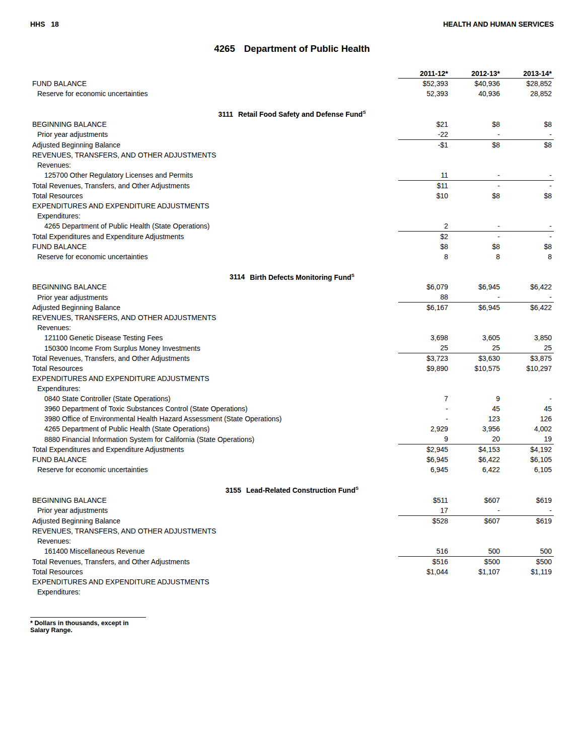HHS 18 HEALTH AND HUMAN SERVICES
4265 Department of Public Health
| | 2011-12* | 2012-13* | 2013-14* |
| --- | --- | --- | --- |
| FUND BALANCE | $52,393 | $40,936 | $28,852 |
| Reserve for economic uncertainties | 52,393 | 40,936 | 28,852 |
| 3111 Retail Food Safety and Defense Fund S |
| BEGINNING BALANCE | $21 | $8 | $8 |
| Prior year adjustments | -22 | - | - |
| Adjusted Beginning Balance | -$1 | $8 | $8 |
| REVENUES, TRANSFERS, AND OTHER ADJUSTMENTS | | | |
| Revenues: | | | |
| 125700 Other Regulatory Licenses and Permits | 11 | - | - |
| Total Revenues, Transfers, and Other Adjustments | $11 | - | - |
| Total Resources | $10 | $8 | $8 |
| EXPENDITURES AND EXPENDITURE ADJUSTMENTS | | | |
| Expenditures: | | | |
| 4265 Department of Public Health (State Operations) | 2 | - | - |
| Total Expenditures and Expenditure Adjustments | $2 | - | - |
| FUND BALANCE | $8 | $8 | $8 |
| Reserve for economic uncertainties | 8 | 8 | 8 |
| 3114 Birth Defects Monitoring Fund S |
| BEGINNING BALANCE | $6,079 | $6,945 | $6,422 |
| Prior year adjustments | 88 | - | - |
| Adjusted Beginning Balance | $6,167 | $6,945 | $6,422 |
| REVENUES, TRANSFERS, AND OTHER ADJUSTMENTS | | | |
| Revenues: | | | |
| 121100 Genetic Disease Testing Fees | 3,698 | 3,605 | 3,850 |
| 150300 Income From Surplus Money Investments | 25 | 25 | 25 |
| Total Revenues, Transfers, and Other Adjustments | $3,723 | $3,630 | $3,875 |
| Total Resources | $9,890 | $10,575 | $10,297 |
| EXPENDITURES AND EXPENDITURE ADJUSTMENTS | | | |
| Expenditures: | | | |
| 0840 State Controller (State Operations) | 7 | 9 | - |
| 3960 Department of Toxic Substances Control (State Operations) | - | 45 | 45 |
| 3980 Office of Environmental Health Hazard Assessment (State Operations) | - | 123 | 126 |
| 4265 Department of Public Health (State Operations) | 2,929 | 3,956 | 4,002 |
| 8880 Financial Information System for California (State Operations) | 9 | 20 | 19 |
| Total Expenditures and Expenditure Adjustments | $2,945 | $4,153 | $4,192 |
| FUND BALANCE | $6,945 | $6,422 | $6,105 |
| Reserve for economic uncertainties | 6,945 | 6,422 | 6,105 |
| 3155 Lead-Related Construction Fund S |
| BEGINNING BALANCE | $511 | $607 | $619 |
| Prior year adjustments | 17 | - | - |
| Adjusted Beginning Balance | $528 | $607 | $619 |
| REVENUES, TRANSFERS, AND OTHER ADJUSTMENTS | | | |
| Revenues: | | | |
| 161400 Miscellaneous Revenue | 516 | 500 | 500 |
| Total Revenues, Transfers, and Other Adjustments | $516 | $500 | $500 |
| Total Resources | $1,044 | $1,107 | $1,119 |
| EXPENDITURES AND EXPENDITURE ADJUSTMENTS | | | |
| Expenditures: | | | |
* Dollars in thousands, except in Salary Range.